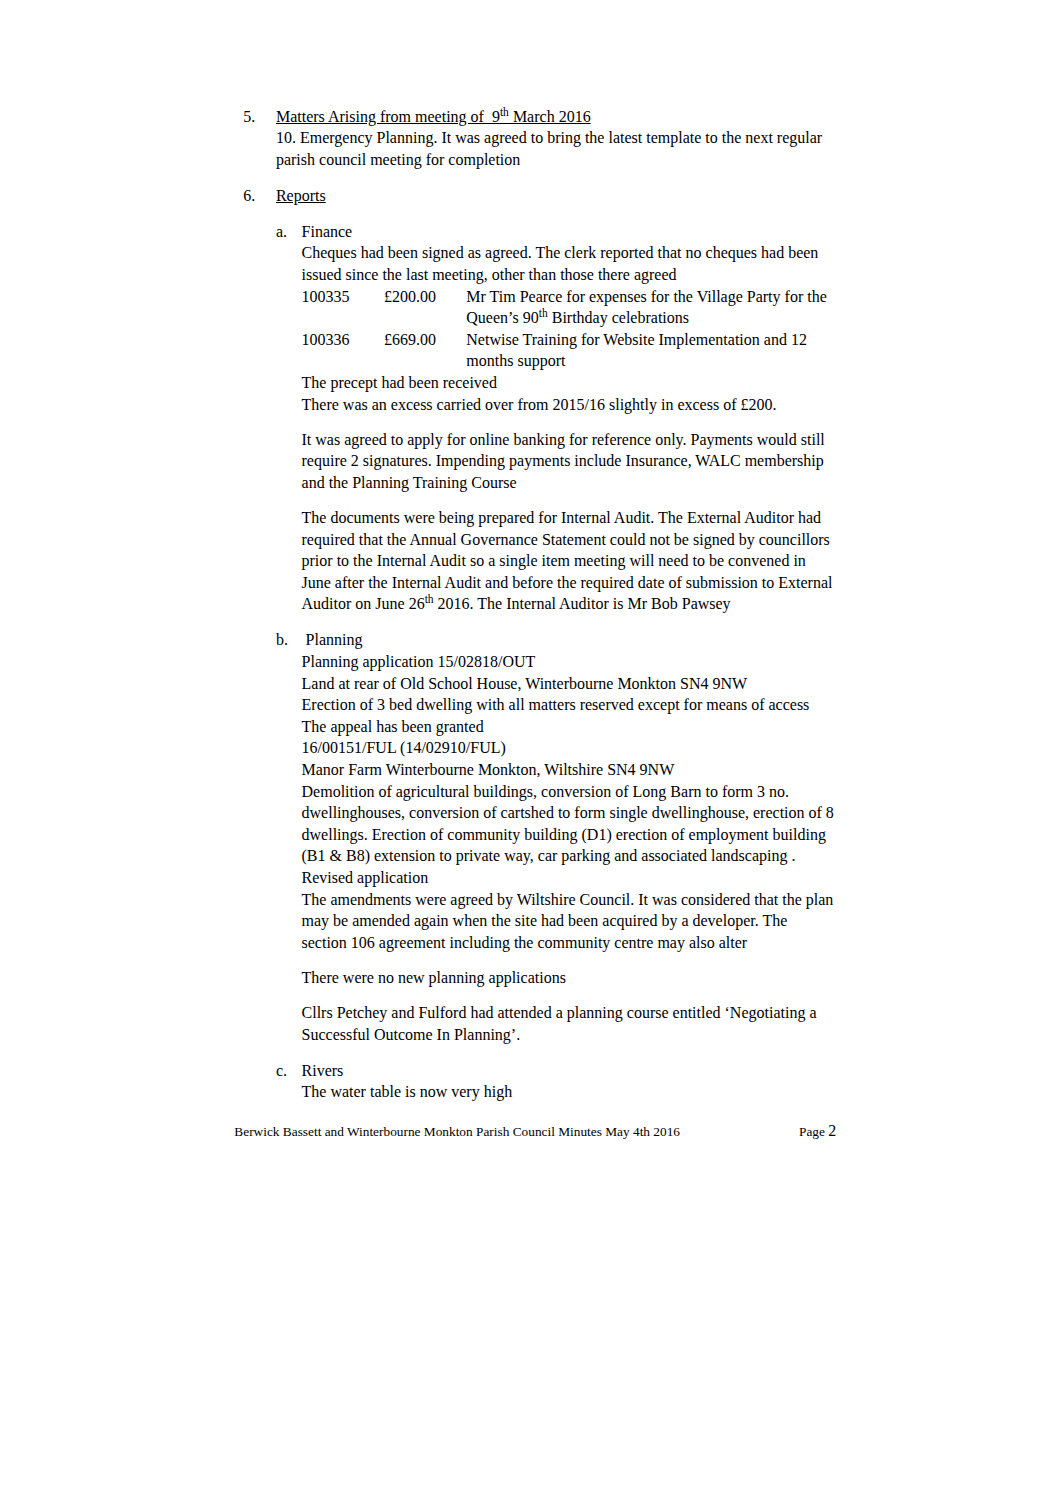5. Matters Arising from meeting of 9th March 2016
10. Emergency Planning. It was agreed to bring the latest template to the next regular parish council meeting for completion
6. Reports
a. Finance
Cheques had been signed as agreed. The clerk reported that no cheques had been issued since the last meeting, other than those there agreed
| 100335 | £200.00 | Mr Tim Pearce for expenses for the Village Party for the Queen’s 90 th Birthday celebrations |
| 100336 | £669.00 | Netwise Training for Website Implementation and 12 months support |
The precept had been received
There was an excess carried over from 2015/16 slightly in excess of £200.
It was agreed to apply for online banking for reference only. Payments would still require 2 signatures. Impending payments include Insurance, WALC membership and the Planning Training Course
The documents were being prepared for Internal Audit. The External Auditor had required that the Annual Governance Statement could not be signed by councillors prior to the Internal Audit so a single item meeting will need to be convened in June after the Internal Audit and before the required date of submission to External Auditor on June 26th 2016. The Internal Auditor is Mr Bob Pawsey
b. Planning
Planning application 15/02818/OUT
Land at rear of Old School House, Winterbourne Monkton SN4 9NW
Erection of 3 bed dwelling with all matters reserved except for means of access
The appeal has been granted
16/00151/FUL (14/02910/FUL)
Manor Farm Winterbourne Monkton, Wiltshire SN4 9NW
Demolition of agricultural buildings, conversion of Long Barn to form 3 no. dwellinghouses, conversion of cartshed to form single dwellinghouse, erection of 8 dwellings. Erection of community building (D1) erection of employment building (B1 & B8) extension to private way, car parking and associated landscaping . Revised application
The amendments were agreed by Wiltshire Council. It was considered that the plan may be amended again when the site had been acquired by a developer. The section 106 agreement including the community centre may also alter
There were no new planning applications
Cllrs Petchey and Fulford had attended a planning course entitled ‘Negotiating a Successful Outcome In Planning’.
c. Rivers
The water table is now very high
Berwick Bassett and Winterbourne Monkton Parish Council Minutes May 4th 2016 Page 2